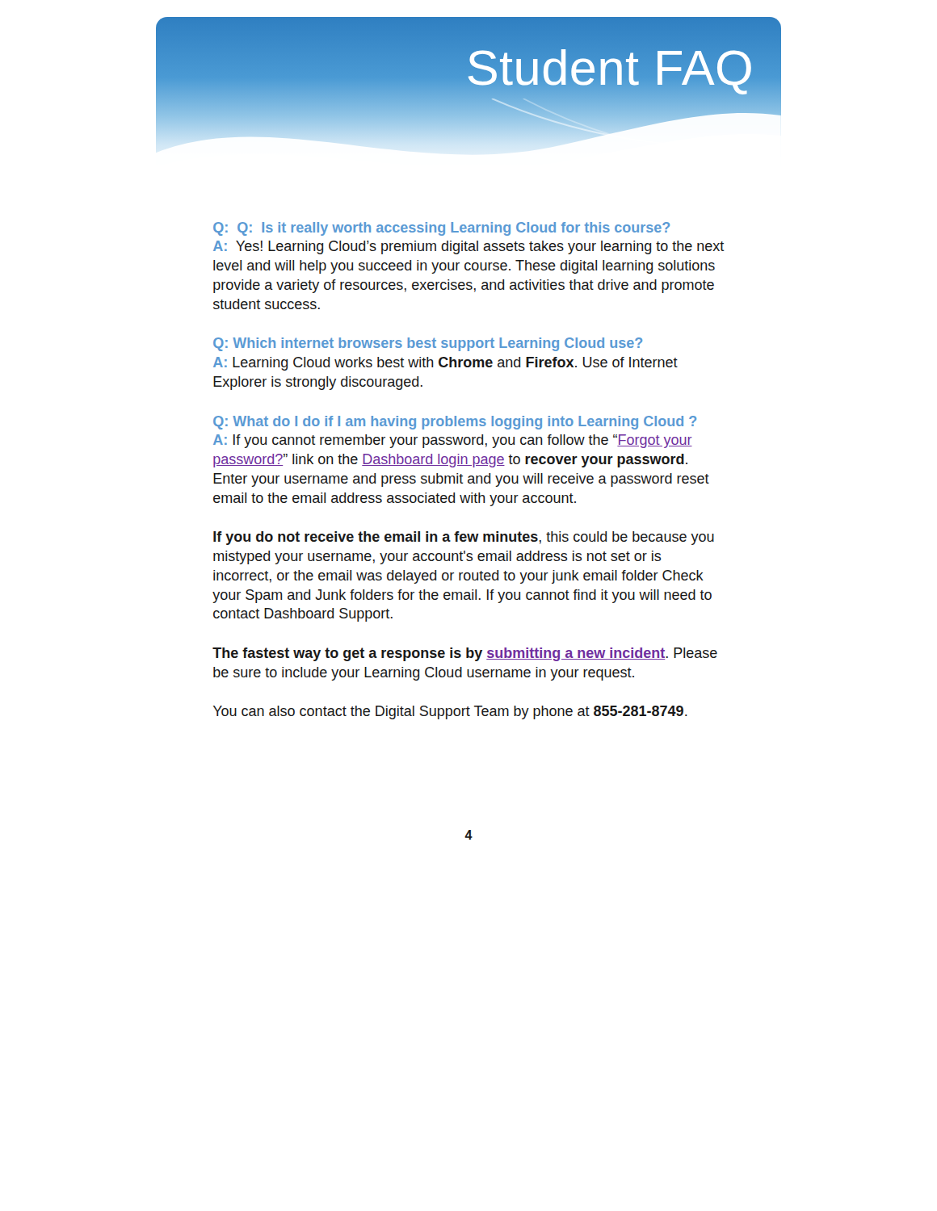Student FAQ
Q: Q: Is it really worth accessing Learning Cloud for this course?
A: Yes! Learning Cloud’s premium digital assets takes your learning to the next level and will help you succeed in your course. These digital learning solutions provide a variety of resources, exercises, and activities that drive and promote student success.
Q: Which internet browsers best support Learning Cloud use?
A: Learning Cloud works best with Chrome and Firefox. Use of Internet Explorer is strongly discouraged.
Q: What do I do if I am having problems logging into Learning Cloud ?
A: If you cannot remember your password, you can follow the “Forgot your password?” link on the Dashboard login page to recover your password. Enter your username and press submit and you will receive a password reset email to the email address associated with your account.
If you do not receive the email in a few minutes, this could be because you mistyped your username, your account's email address is not set or is incorrect, or the email was delayed or routed to your junk email folder Check your Spam and Junk folders for the email. If you cannot find it you will need to contact Dashboard Support.
The fastest way to get a response is by submitting a new incident. Please be sure to include your Learning Cloud username in your request.
You can also contact the Digital Support Team by phone at 855-281-8749.
4